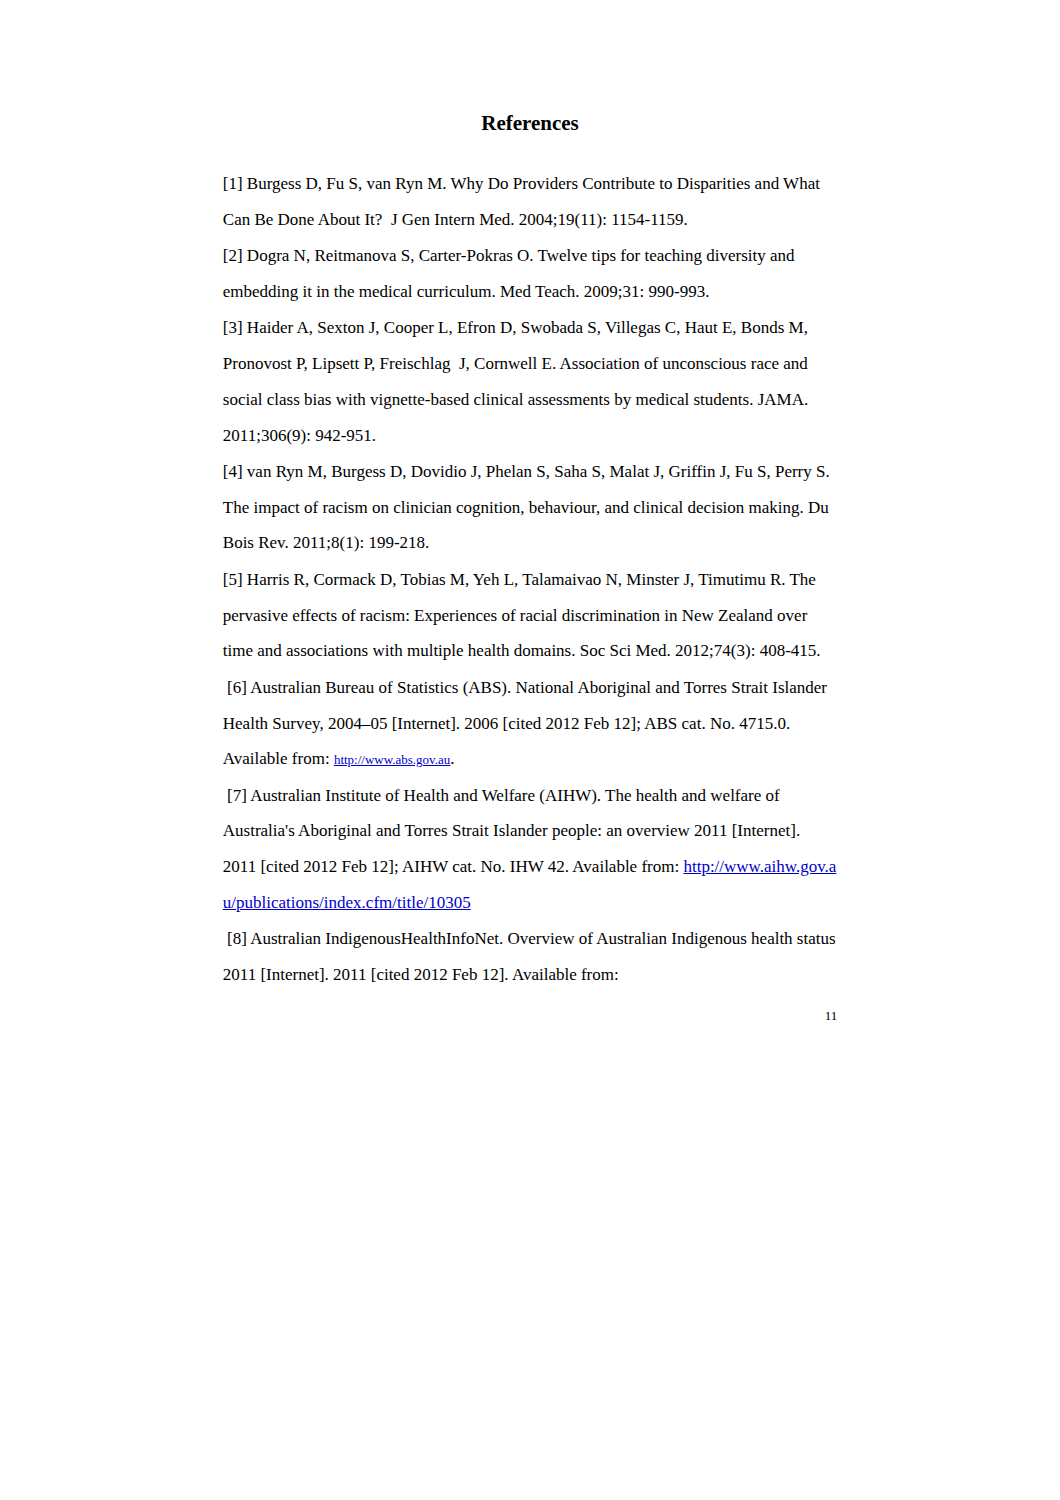References
[1] Burgess D, Fu S, van Ryn M. Why Do Providers Contribute to Disparities and What Can Be Done About It? J Gen Intern Med. 2004;19(11): 1154-1159.
[2] Dogra N, Reitmanova S, Carter-Pokras O. Twelve tips for teaching diversity and embedding it in the medical curriculum. Med Teach. 2009;31: 990-993.
[3] Haider A, Sexton J, Cooper L, Efron D, Swobada S, Villegas C, Haut E, Bonds M, Pronovost P, Lipsett P, Freischlag J, Cornwell E. Association of unconscious race and social class bias with vignette-based clinical assessments by medical students. JAMA. 2011;306(9): 942-951.
[4] van Ryn M, Burgess D, Dovidio J, Phelan S, Saha S, Malat J, Griffin J, Fu S, Perry S. The impact of racism on clinician cognition, behaviour, and clinical decision making. Du Bois Rev. 2011;8(1): 199-218.
[5] Harris R, Cormack D, Tobias M, Yeh L, Talamaivao N, Minster J, Timutimu R. The pervasive effects of racism: Experiences of racial discrimination in New Zealand over time and associations with multiple health domains. Soc Sci Med. 2012;74(3): 408-415.
[6] Australian Bureau of Statistics (ABS). National Aboriginal and Torres Strait Islander Health Survey, 2004–05 [Internet]. 2006 [cited 2012 Feb 12]; ABS cat. No. 4715.0. Available from: http://www.abs.gov.au.
[7] Australian Institute of Health and Welfare (AIHW). The health and welfare of Australia's Aboriginal and Torres Strait Islander people: an overview 2011 [Internet]. 2011 [cited 2012 Feb 12]; AIHW cat. No. IHW 42. Available from: http://www.aihw.gov.au/publications/index.cfm/title/10305
[8] Australian IndigenousHealthInfoNet. Overview of Australian Indigenous health status 2011 [Internet]. 2011 [cited 2012 Feb 12]. Available from:
11